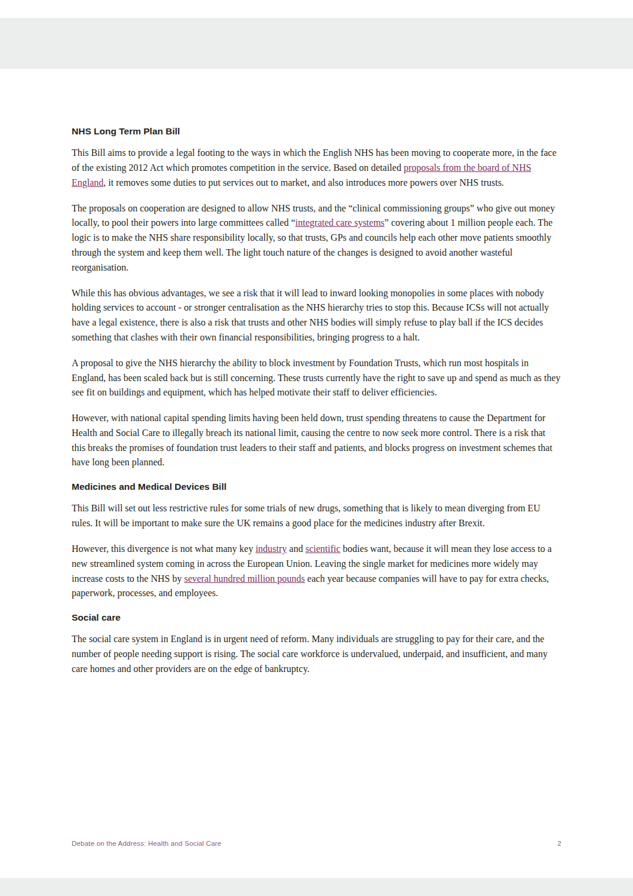NHS Long Term Plan Bill
This Bill aims to provide a legal footing to the ways in which the English NHS has been moving to cooperate more, in the face of the existing 2012 Act which promotes competition in the service. Based on detailed proposals from the board of NHS England, it removes some duties to put services out to market, and also introduces more powers over NHS trusts.
The proposals on cooperation are designed to allow NHS trusts, and the “clinical commissioning groups” who give out money locally, to pool their powers into large committees called “integrated care systems” covering about 1 million people each. The logic is to make the NHS share responsibility locally, so that trusts, GPs and councils help each other move patients smoothly through the system and keep them well. The light touch nature of the changes is designed to avoid another wasteful reorganisation.
While this has obvious advantages, we see a risk that it will lead to inward looking monopolies in some places with nobody holding services to account - or stronger centralisation as the NHS hierarchy tries to stop this. Because ICSs will not actually have a legal existence, there is also a risk that trusts and other NHS bodies will simply refuse to play ball if the ICS decides something that clashes with their own financial responsibilities, bringing progress to a halt.
A proposal to give the NHS hierarchy the ability to block investment by Foundation Trusts, which run most hospitals in England, has been scaled back but is still concerning. These trusts currently have the right to save up and spend as much as they see fit on buildings and equipment, which has helped motivate their staff to deliver efficiencies.
However, with national capital spending limits having been held down, trust spending threatens to cause the Department for Health and Social Care to illegally breach its national limit, causing the centre to now seek more control. There is a risk that this breaks the promises of foundation trust leaders to their staff and patients, and blocks progress on investment schemes that have long been planned.
Medicines and Medical Devices Bill
This Bill will set out less restrictive rules for some trials of new drugs, something that is likely to mean diverging from EU rules. It will be important to make sure the UK remains a good place for the medicines industry after Brexit.
However, this divergence is not what many key industry and scientific bodies want, because it will mean they lose access to a new streamlined system coming in across the European Union. Leaving the single market for medicines more widely may increase costs to the NHS by several hundred million pounds each year because companies will have to pay for extra checks, paperwork, processes, and employees.
Social care
The social care system in England is in urgent need of reform. Many individuals are struggling to pay for their care, and the number of people needing support is rising. The social care workforce is undervalued, underpaid, and insufficient, and many care homes and other providers are on the edge of bankruptcy.
Debate on the Address: Health and Social Care
2